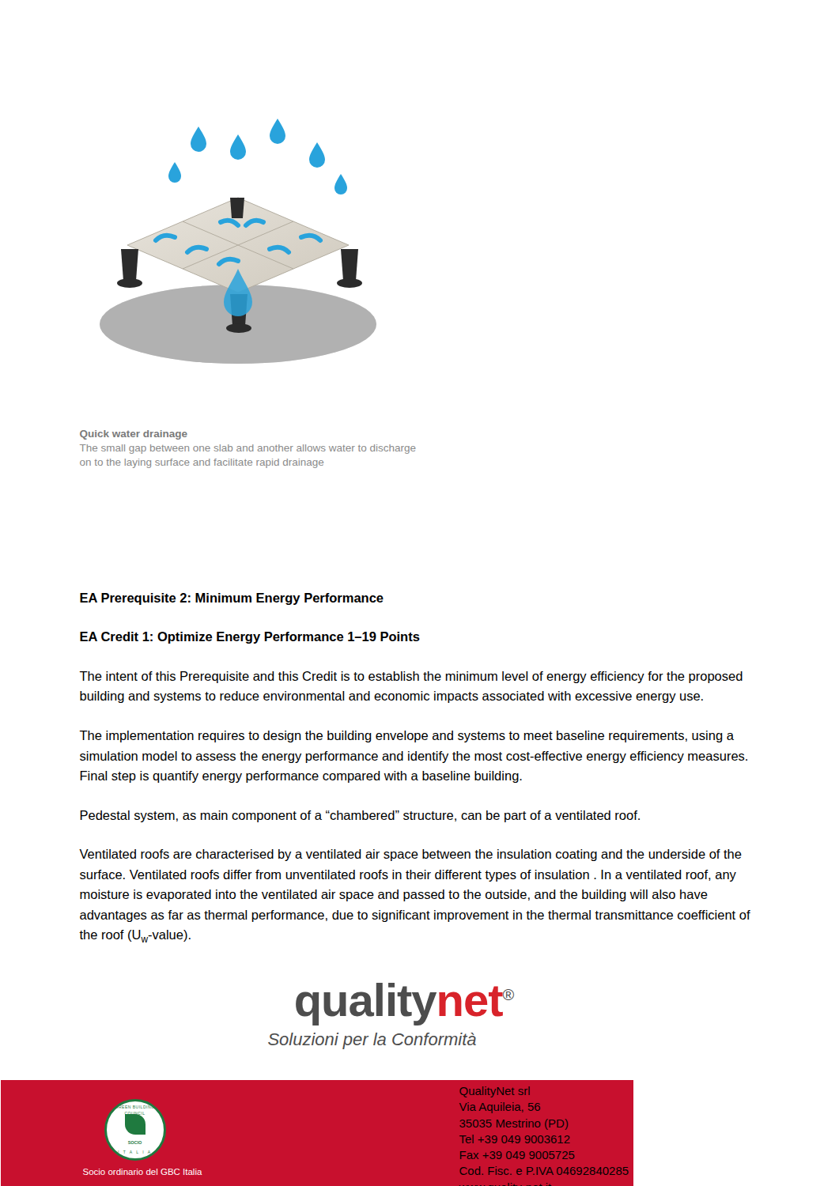Quick water drainage The small gap between one slab and another allows water to discharge
on to the laying surface and facilitate rapid drainage
EA Prerequisite 2: Minimum Energy Performance
EA Credit 1: Optimize Energy Performance 1–19 Points
The intent of this Prerequisite and this Credit is to establish the minimum level of energy efficiency for the proposed building and systems to reduce environmental and economic impacts associated with excessive energy use.
The implementation requires to design the building envelope and systems to meet baseline requirements, using a simulation model to assess the energy performance and identify the most cost-effective energy efficiency measures. Final step is quantify energy performance compared with a baseline building.
Pedestal system, as main component of a “chambered” structure, can be part of a ventilated roof.
Ventilated roofs are characterised by a ventilated air space between the insulation coating and the underside of the surface. Ventilated roofs differ from unventilated roofs in their different types of insulation . In a ventilated roof, any moisture is evaporated into the ventilated air space and passed to the outside, and the building will also have advantages as far as thermal performance, due to significant improvement in the thermal transmittance coefficient of the roof (Uw-value).
quality net®
Soluzioni per la Conformità
Green Building Council
SOCIO
I T A L I A
Socio ordinario del GBC Italia
QualityNet srl
Via Aquileia, 56
35035 Mestrino (PD)
Tel +39 049 9003612
Fax +39 049 9005725
Cod. Fisc. e P.IVA 04692840285
www.quality-net.it